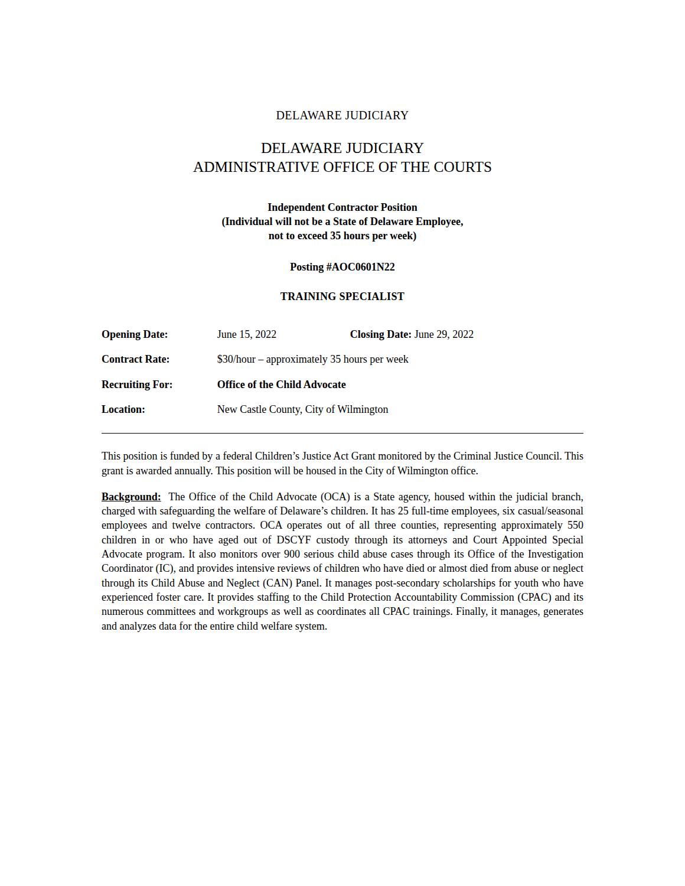DELAWARE JUDICIARY
DELAWARE JUDICIARY
ADMINISTRATIVE OFFICE OF THE COURTS
Independent Contractor Position
(Individual will not be a State of Delaware Employee,
not to exceed 35 hours per week)
Posting #AOC0601N22
TRAINING SPECIALIST
| Opening Date: | June 15, 2022 Closing Date: June 29, 2022 |
| Contract Rate: | $30/hour – approximately 35 hours per week |
| Recruiting For: | Office of the Child Advocate |
| Location: | New Castle County, City of Wilmington |
This position is funded by a federal Children’s Justice Act Grant monitored by the Criminal Justice Council. This grant is awarded annually. This position will be housed in the City of Wilmington office.
Background: The Office of the Child Advocate (OCA) is a State agency, housed within the judicial branch, charged with safeguarding the welfare of Delaware’s children. It has 25 full-time employees, six casual/seasonal employees and twelve contractors. OCA operates out of all three counties, representing approximately 550 children in or who have aged out of DSCYF custody through its attorneys and Court Appointed Special Advocate program. It also monitors over 900 serious child abuse cases through its Office of the Investigation Coordinator (IC), and provides intensive reviews of children who have died or almost died from abuse or neglect through its Child Abuse and Neglect (CAN) Panel. It manages post-secondary scholarships for youth who have experienced foster care. It provides staffing to the Child Protection Accountability Commission (CPAC) and its numerous committees and workgroups as well as coordinates all CPAC trainings. Finally, it manages, generates and analyzes data for the entire child welfare system.